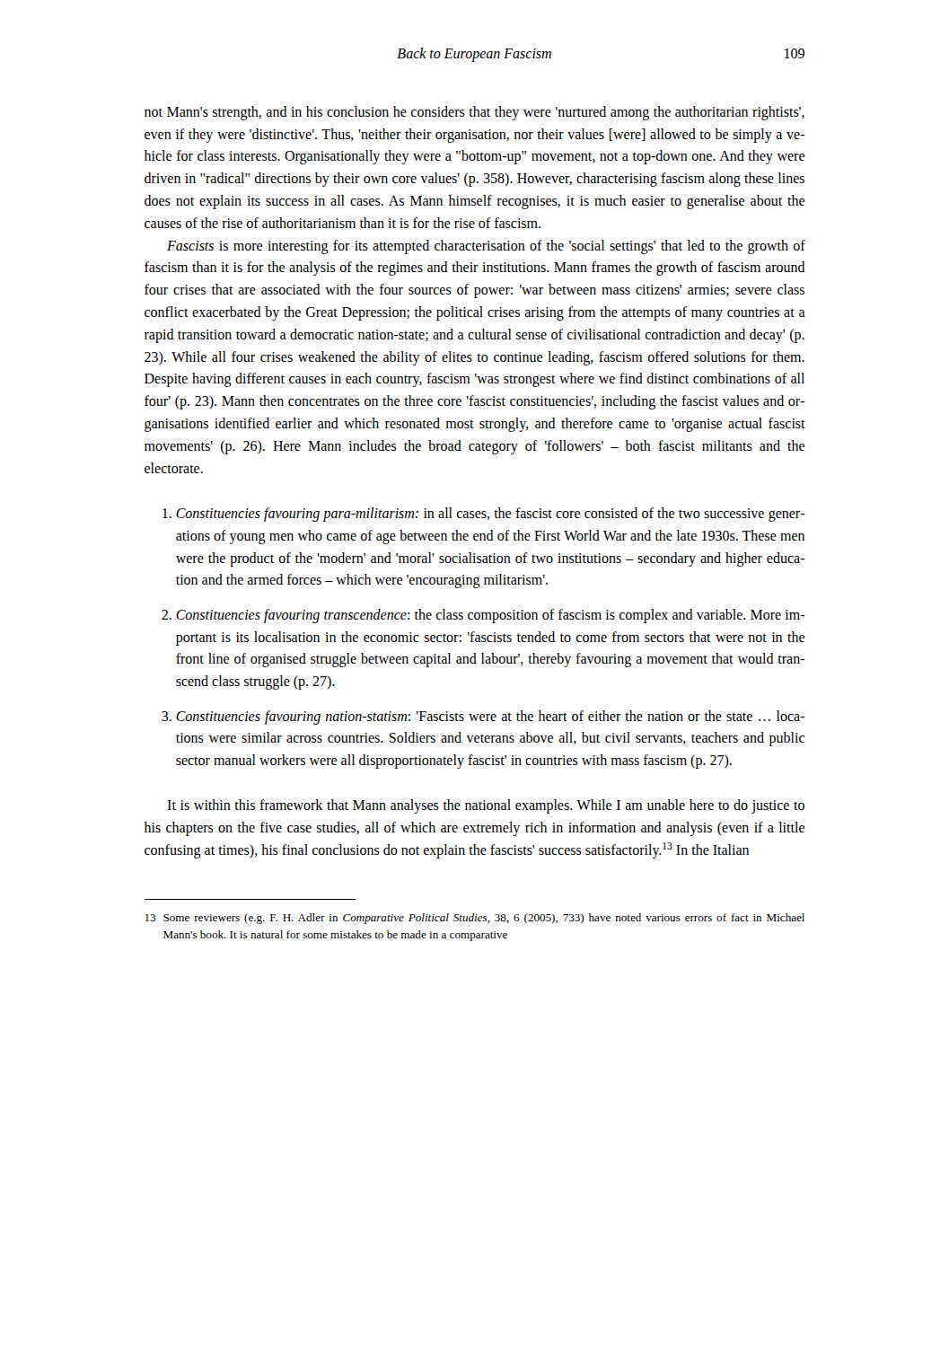Back to European Fascism 109
not Mann's strength, and in his conclusion he considers that they were 'nurtured among the authoritarian rightists', even if they were 'distinctive'. Thus, 'neither their organisation, nor their values [were] allowed to be simply a vehicle for class interests. Organisationally they were a "bottom-up" movement, not a top-down one. And they were driven in "radical" directions by their own core values' (p. 358). However, characterising fascism along these lines does not explain its success in all cases. As Mann himself recognises, it is much easier to generalise about the causes of the rise of authoritarianism than it is for the rise of fascism.
Fascists is more interesting for its attempted characterisation of the 'social settings' that led to the growth of fascism than it is for the analysis of the regimes and their institutions. Mann frames the growth of fascism around four crises that are associated with the four sources of power: 'war between mass citizens' armies; severe class conflict exacerbated by the Great Depression; the political crises arising from the attempts of many countries at a rapid transition toward a democratic nation-state; and a cultural sense of civilisational contradiction and decay' (p. 23). While all four crises weakened the ability of elites to continue leading, fascism offered solutions for them. Despite having different causes in each country, fascism 'was strongest where we find distinct combinations of all four' (p. 23). Mann then concentrates on the three core 'fascist constituencies', including the fascist values and organisations identified earlier and which resonated most strongly, and therefore came to 'organise actual fascist movements' (p. 26). Here Mann includes the broad category of 'followers' – both fascist militants and the electorate.
Constituencies favouring para-militarism: in all cases, the fascist core consisted of the two successive generations of young men who came of age between the end of the First World War and the late 1930s. These men were the product of the 'modern' and 'moral' socialisation of two institutions – secondary and higher education and the armed forces – which were 'encouraging militarism'.
Constituencies favouring transcendence: the class composition of fascism is complex and variable. More important is its localisation in the economic sector: 'fascists tended to come from sectors that were not in the front line of organised struggle between capital and labour', thereby favouring a movement that would transcend class struggle (p. 27).
Constituencies favouring nation-statism: 'Fascists were at the heart of either the nation or the state … locations were similar across countries. Soldiers and veterans above all, but civil servants, teachers and public sector manual workers were all disproportionately fascist' in countries with mass fascism (p. 27).
It is within this framework that Mann analyses the national examples. While I am unable here to do justice to his chapters on the five case studies, all of which are extremely rich in information and analysis (even if a little confusing at times), his final conclusions do not explain the fascists' success satisfactorily.13 In the Italian
13 Some reviewers (e.g. F. H. Adler in Comparative Political Studies, 38, 6 (2005), 733) have noted various errors of fact in Michael Mann's book. It is natural for some mistakes to be made in a comparative